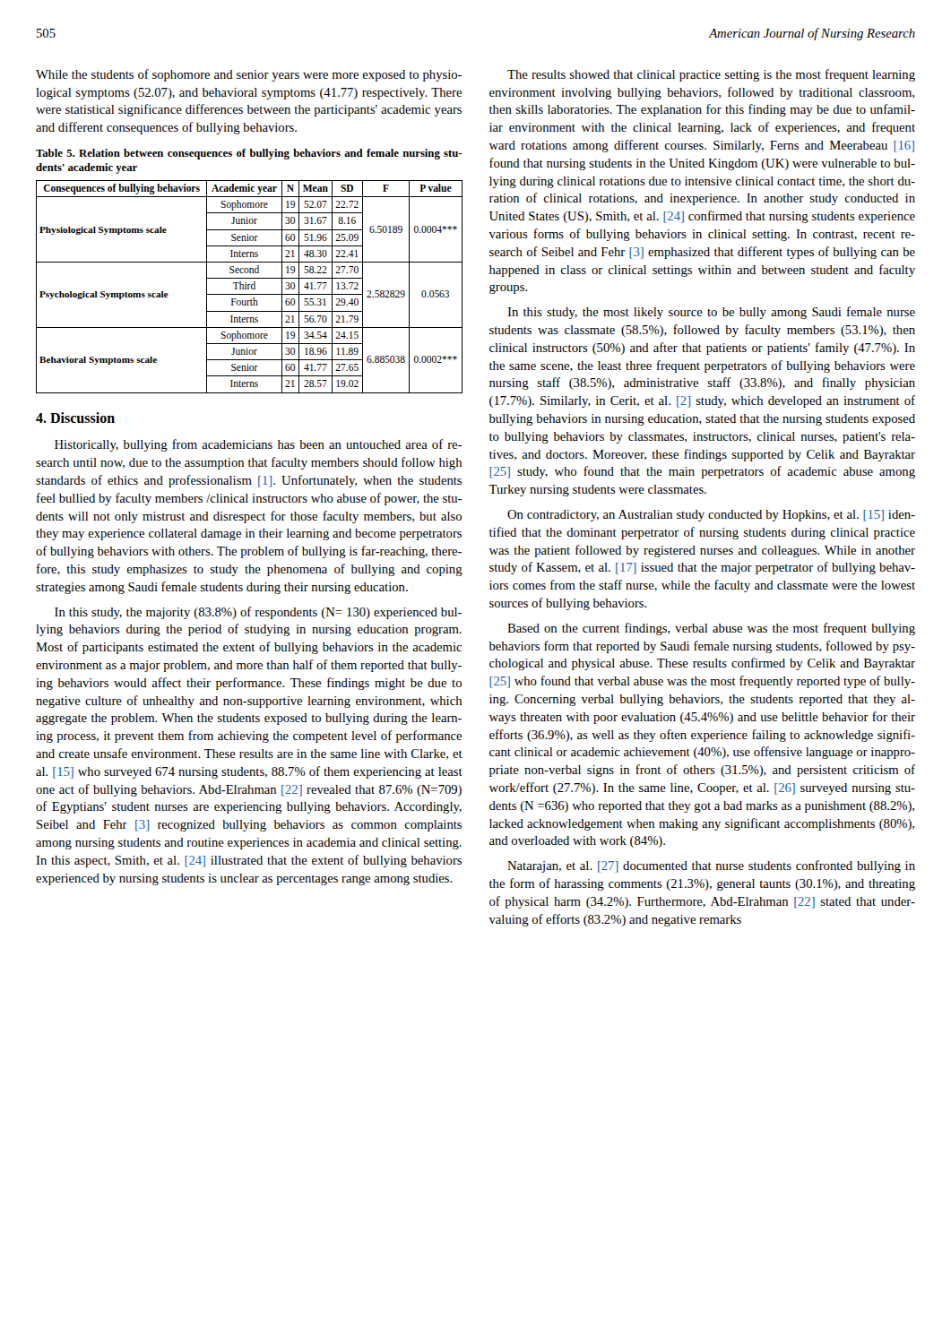505 American Journal of Nursing Research
While the students of sophomore and senior years were more exposed to physiological symptoms (52.07), and behavioral symptoms (41.77) respectively. There were statistical significance differences between the participants' academic years and different consequences of bullying behaviors.
Table 5. Relation between consequences of bullying behaviors and female nursing students' academic year
| Consequences of bullying behaviors | Academic year | N | Mean | SD | F | P value |
| --- | --- | --- | --- | --- | --- | --- |
| Physiological Symptoms scale | Sophomore | 19 | 52.07 | 22.72 | 6.50189 | 0.0004*** |
| Junior | 30 | 31.67 | 8.16 |
| Senior | 60 | 51.96 | 25.09 |
| Interns | 21 | 48.30 | 22.41 |
| Psychological Symptoms scale | Second | 19 | 58.22 | 27.70 | 2.582829 | 0.0563 |
| Third | 30 | 41.77 | 13.72 |
| Fourth | 60 | 55.31 | 29.40 |
| Interns | 21 | 56.70 | 21.79 |
| Behavioral Symptoms scale | Sophomore | 19 | 34.54 | 24.15 | 6.885038 | 0.0002*** |
| Junior | 30 | 18.96 | 11.89 |
| Senior | 60 | 41.77 | 27.65 |
| Interns | 21 | 28.57 | 19.02 |
4. Discussion
Historically, bullying from academicians has been an untouched area of research until now, due to the assumption that faculty members should follow high standards of ethics and professionalism [1]. Unfortunately, when the students feel bullied by faculty members /clinical instructors who abuse of power, the students will not only mistrust and disrespect for those faculty members, but also they may experience collateral damage in their learning and become perpetrators of bullying behaviors with others. The problem of bullying is far-reaching, therefore, this study emphasizes to study the phenomena of bullying and coping strategies among Saudi female students during their nursing education.
In this study, the majority (83.8%) of respondents (N= 130) experienced bullying behaviors during the period of studying in nursing education program. Most of participants estimated the extent of bullying behaviors in the academic environment as a major problem, and more than half of them reported that bullying behaviors would affect their performance. These findings might be due to negative culture of unhealthy and non-supportive learning environment, which aggregate the problem. When the students exposed to bullying during the learning process, it prevent them from achieving the competent level of performance and create unsafe environment. These results are in the same line with Clarke, et al. [15] who surveyed 674 nursing students, 88.7% of them experiencing at least one act of bullying behaviors. Abd-Elrahman [22] revealed that 87.6% (N=709) of Egyptians' student nurses are experiencing bullying behaviors. Accordingly, Seibel and Fehr [3] recognized bullying behaviors as common complaints among nursing students and routine experiences in academia and clinical setting. In this aspect, Smith, et al. [24] illustrated that the extent of bullying behaviors experienced by nursing students is unclear as percentages range among studies.
The results showed that clinical practice setting is the most frequent learning environment involving bullying behaviors, followed by traditional classroom, then skills laboratories. The explanation for this finding may be due to unfamiliar environment with the clinical learning, lack of experiences, and frequent ward rotations among different courses. Similarly, Ferns and Meerabeau [16] found that nursing students in the United Kingdom (UK) were vulnerable to bullying during clinical rotations due to intensive clinical contact time, the short duration of clinical rotations, and inexperience. In another study conducted in United States (US), Smith, et al. [24] confirmed that nursing students experience various forms of bullying behaviors in clinical setting. In contrast, recent research of Seibel and Fehr [3] emphasized that different types of bullying can be happened in class or clinical settings within and between student and faculty groups.
In this study, the most likely source to be bully among Saudi female nurse students was classmate (58.5%), followed by faculty members (53.1%), then clinical instructors (50%) and after that patients or patients' family (47.7%). In the same scene, the least three frequent perpetrators of bullying behaviors were nursing staff (38.5%), administrative staff (33.8%), and finally physician (17.7%). Similarly, in Cerit, et al. [2] study, which developed an instrument of bullying behaviors in nursing education, stated that the nursing students exposed to bullying behaviors by classmates, instructors, clinical nurses, patient's relatives, and doctors. Moreover, these findings supported by Celik and Bayraktar [25] study, who found that the main perpetrators of academic abuse among Turkey nursing students were classmates.
On contradictory, an Australian study conducted by Hopkins, et al. [15] identified that the dominant perpetrator of nursing students during clinical practice was the patient followed by registered nurses and colleagues. While in another study of Kassem, et al. [17] issued that the major perpetrator of bullying behaviors comes from the staff nurse, while the faculty and classmate were the lowest sources of bullying behaviors.
Based on the current findings, verbal abuse was the most frequent bullying behaviors form that reported by Saudi female nursing students, followed by psychological and physical abuse. These results confirmed by Celik and Bayraktar [25] who found that verbal abuse was the most frequently reported type of bullying. Concerning verbal bullying behaviors, the students reported that they always threaten with poor evaluation (45.4%%) and use belittle behavior for their efforts (36.9%), as well as they often experience failing to acknowledge significant clinical or academic achievement (40%), use offensive language or inappropriate non-verbal signs in front of others (31.5%), and persistent criticism of work/effort (27.7%). In the same line, Cooper, et al. [26] surveyed nursing students (N =636) who reported that they got a bad marks as a punishment (88.2%), lacked acknowledgement when making any significant accomplishments (80%), and overloaded with work (84%).
Natarajan, et al. [27] documented that nurse students confronted bullying in the form of harassing comments (21.3%), general taunts (30.1%), and threating of physical harm (34.2%). Furthermore, Abd-Elrahman [22] stated that undervaluing of efforts (83.2%) and negative remarks